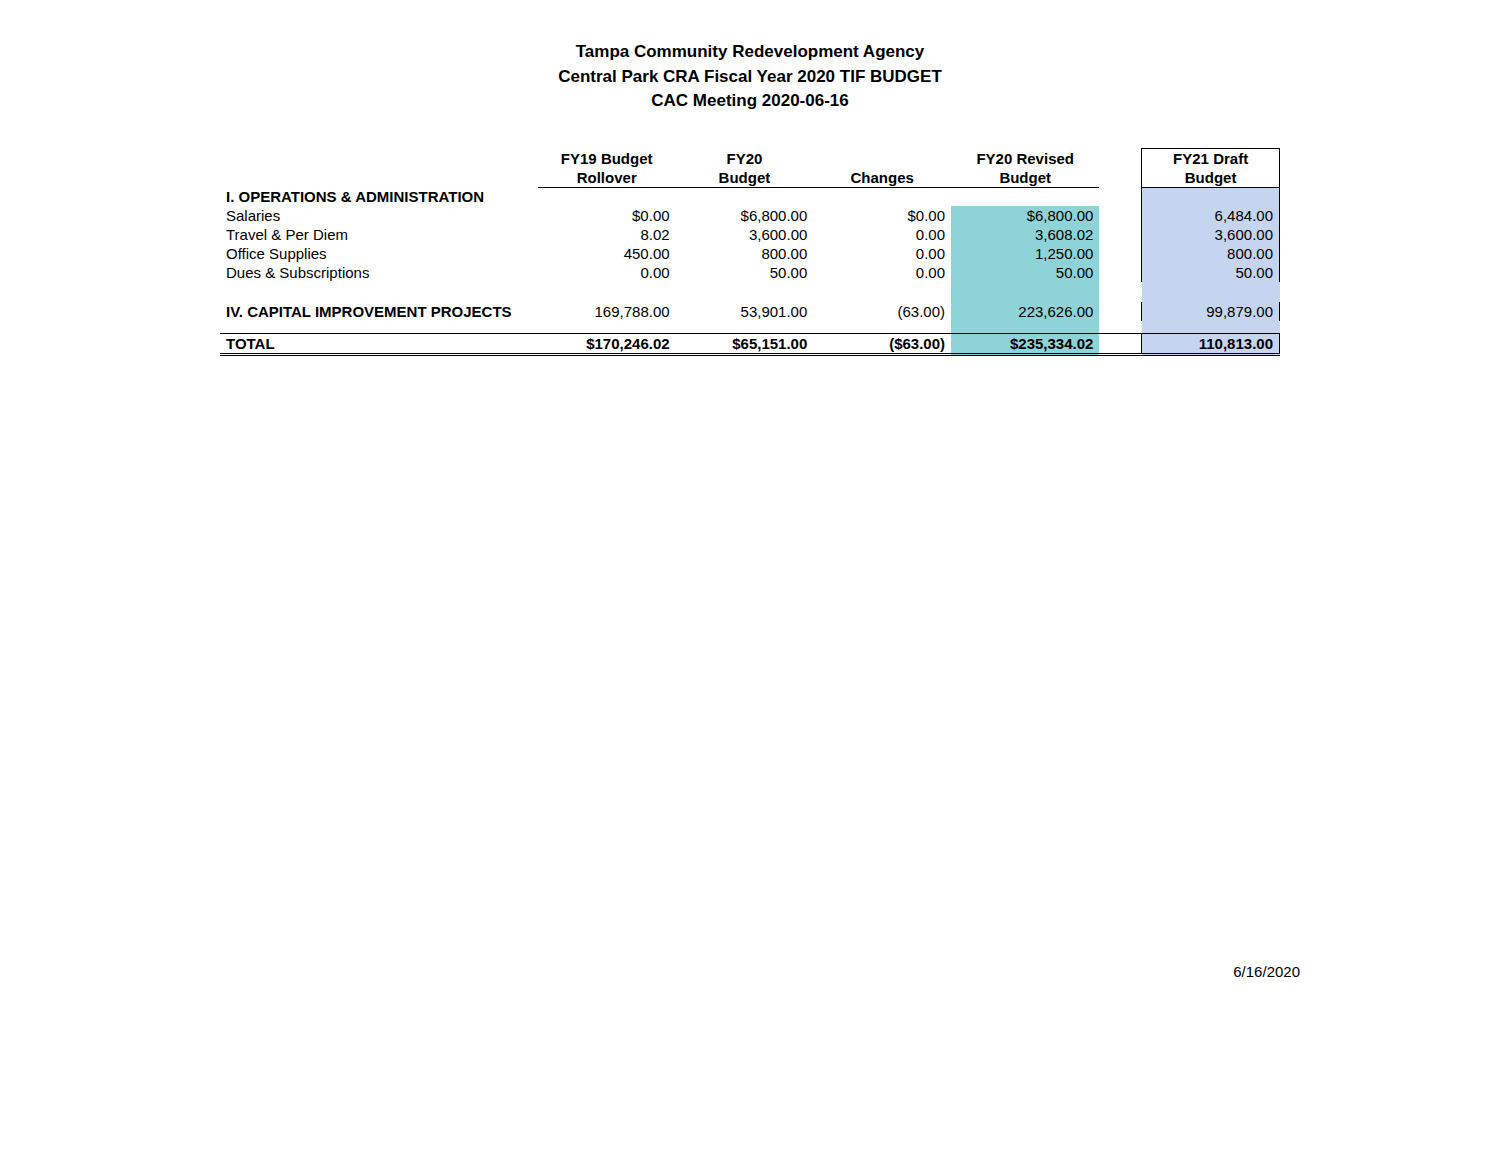Tampa Community Redevelopment Agency
Central Park CRA Fiscal Year 2020 TIF BUDGET
CAC Meeting 2020-06-16
| | FY19 Budget | FY20 | | FY20 Revised | | FY21 Draft |
| --- | --- | --- | --- | --- | --- | --- |
| | Rollover | Budget | Changes | Budget | | Budget |
| I. OPERATIONS & ADMINISTRATION | | | | | | |
| Salaries | $0.00 | $6,800.00 | $0.00 | $6,800.00 | | 6,484.00 |
| Travel & Per Diem | 8.02 | 3,600.00 | 0.00 | 3,608.02 | | 3,600.00 |
| Office Supplies | 450.00 | 800.00 | 0.00 | 1,250.00 | | 800.00 |
| Dues & Subscriptions | 0.00 | 50.00 | 0.00 | 50.00 | | 50.00 |
| IV. CAPITAL IMPROVEMENT PROJECTS | 169,788.00 | 53,901.00 | (63.00) | 223,626.00 | | 99,879.00 |
| TOTAL | $170,246.02 | $65,151.00 | ($63.00) | $235,334.02 | | 110,813.00 |
6/16/2020